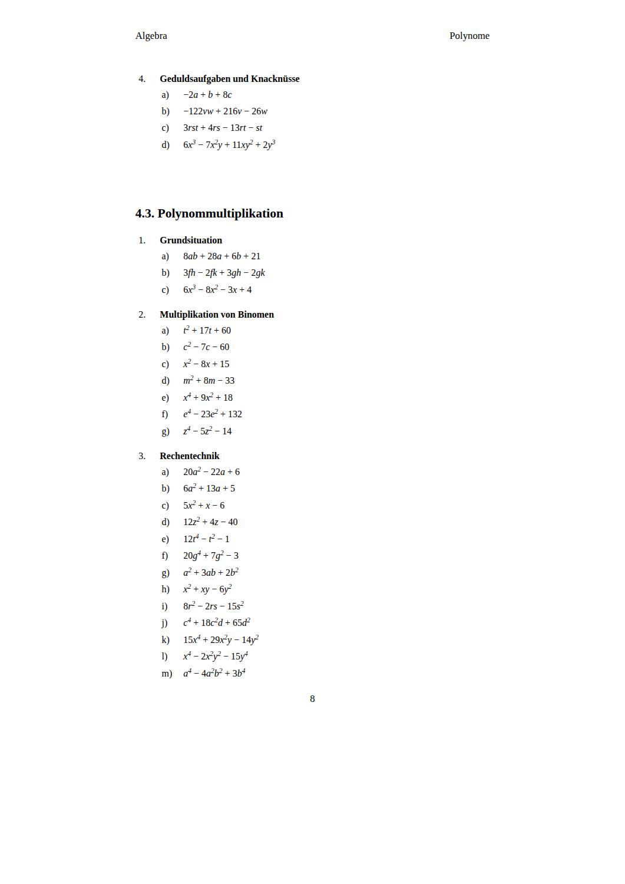Algebra Polynome
Geduldsaufgaben und Knacknüsse
−2a + b + 8c
−122vw + 216v − 26w
3rst + 4rs − 13rt − st
6x3 − 7x2y + 11xy2 + 2y3
4.3. Polynommultiplikation
Grundsituation
8ab + 28a + 6b + 21
3fh − 2fk + 3gh − 2gk
6x3 − 8x2 − 3x + 4
Multiplikation von Binomen
t2 + 17t + 60
c2 − 7c − 60
x2 − 8x + 15
m2 + 8m − 33
x4 + 9x2 + 18
e4 − 23e2 + 132
z4 − 5z2 − 14
Rechentechnik
20a2 − 22a + 6
6a2 + 13a + 5
5x2 + x − 6
12z2 + 4z − 40
12t4 − t2 − 1
20g4 + 7g2 − 3
a2 + 3ab + 2b2
x2 + xy − 6y2
8r2 − 2rs − 15s2
c4 + 18c2d + 65d2
15x4 + 29x2y − 14y2
x4 − 2x2y2 − 15y4
a4 − 4a2b2 + 3b4
8